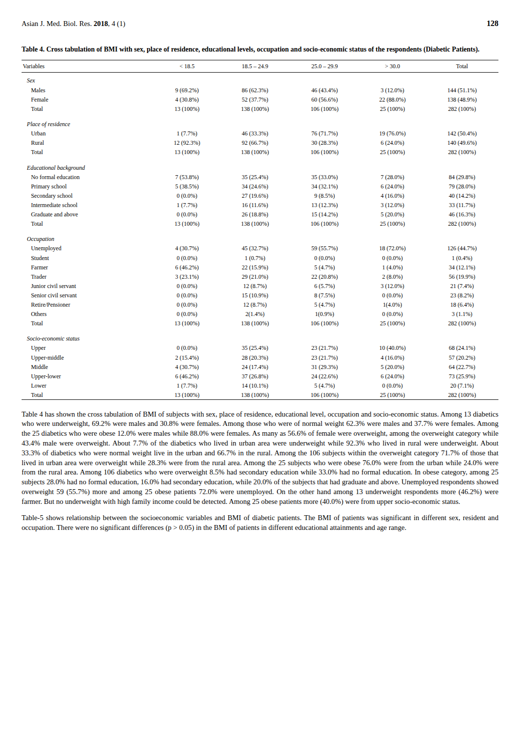Asian J. Med. Biol. Res. 2018, 4 (1)
128
Table 4. Cross tabulation of BMI with sex, place of residence, educational levels, occupation and socio-economic status of the respondents (Diabetic Patients).
| Variables | < 18.5 | 18.5 – 24.9 | 25.0 – 29.9 | > 30.0 | Total |
| --- | --- | --- | --- | --- | --- |
| Sex |
| Males | 9 (69.2%) | 86 (62.3%) | 46 (43.4%) | 3 (12.0%) | 144 (51.1%) |
| Female | 4 (30.8%) | 52 (37.7%) | 60 (56.6%) | 22 (88.0%) | 138 (48.9%) |
| Total | 13 (100%) | 138 (100%) | 106 (100%) | 25 (100%) | 282 (100%) |
| Place of residence |
| Urban | 1 (7.7%) | 46 (33.3%) | 76 (71.7%) | 19 (76.0%) | 142 (50.4%) |
| Rural | 12 (92.3%) | 92 (66.7%) | 30 (28.3%) | 6 (24.0%) | 140 (49.6%) |
| Total | 13 (100%) | 138 (100%) | 106 (100%) | 25 (100%) | 282 (100%) |
| Educational background |
| No formal education | 7 (53.8%) | 35 (25.4%) | 35 (33.0%) | 7 (28.0%) | 84 (29.8%) |
| Primary school | 5 (38.5%) | 34 (24.6%) | 34 (32.1%) | 6 (24.0%) | 79 (28.0%) |
| Secondary school | 0 (0.0%) | 27 (19.6%) | 9 (8.5%) | 4 (16.0%) | 40 (14.2%) |
| Intermediate school | 1 (7.7%) | 16 (11.6%) | 13 (12.3%) | 3 (12.0%) | 33 (11.7%) |
| Graduate and above | 0 (0.0%) | 26 (18.8%) | 15 (14.2%) | 5 (20.0%) | 46 (16.3%) |
| Total | 13 (100%) | 138 (100%) | 106 (100%) | 25 (100%) | 282 (100%) |
| Occupation |
| Unemployed | 4 (30.7%) | 45 (32.7%) | 59 (55.7%) | 18 (72.0%) | 126 (44.7%) |
| Student | 0 (0.0%) | 1 (0.7%) | 0 (0.0%) | 0 (0.0%) | 1 (0.4%) |
| Farmer | 6 (46.2%) | 22 (15.9%) | 5 (4.7%) | 1 (4.0%) | 34 (12.1%) |
| Trader | 3 (23.1%) | 29 (21.0%) | 22 (20.8%) | 2 (8.0%) | 56 (19.9%) |
| Junior civil servant | 0 (0.0%) | 12 (8.7%) | 6 (5.7%) | 3 (12.0%) | 21 (7.4%) |
| Senior civil servant | 0 (0.0%) | 15 (10.9%) | 8 (7.5%) | 0 (0.0%) | 23 (8.2%) |
| Retire/Pensioner | 0 (0.0%) | 12 (8.7%) | 5 (4.7%) | 1(4.0%) | 18 (6.4%) |
| Others | 0 (0.0%) | 2(1.4%) | 1(0.9%) | 0 (0.0%) | 3 (1.1%) |
| Total | 13 (100%) | 138 (100%) | 106 (100%) | 25 (100%) | 282 (100%) |
| Socio-economic status |
| Upper | 0 (0.0%) | 35 (25.4%) | 23 (21.7%) | 10 (40.0%) | 68 (24.1%) |
| Upper-middle | 2 (15.4%) | 28 (20.3%) | 23 (21.7%) | 4 (16.0%) | 57 (20.2%) |
| Middle | 4 (30.7%) | 24 (17.4%) | 31 (29.3%) | 5 (20.0%) | 64 (22.7%) |
| Upper-lower | 6 (46.2%) | 37 (26.8%) | 24 (22.6%) | 6 (24.0%) | 73 (25.9%) |
| Lower | 1 (7.7%) | 14 (10.1%) | 5 (4.7%) | 0 (0.0%) | 20 (7.1%) |
| Total | 13 (100%) | 138 (100%) | 106 (100%) | 25 (100%) | 282 (100%) |
Table 4 has shown the cross tabulation of BMI of subjects with sex, place of residence, educational level, occupation and socio-economic status. Among 13 diabetics who were underweight, 69.2% were males and 30.8% were females. Among those who were of normal weight 62.3% were males and 37.7% were females. Among the 25 diabetics who were obese 12.0% were males while 88.0% were females. As many as 56.6% of female were overweight, among the overweight category while 43.4% male were overweight. About 7.7% of the diabetics who lived in urban area were underweight while 92.3% who lived in rural were underweight. About 33.3% of diabetics who were normal weight live in the urban and 66.7% in the rural. Among the 106 subjects within the overweight category 71.7% of those that lived in urban area were overweight while 28.3% were from the rural area. Among the 25 subjects who were obese 76.0% were from the urban while 24.0% were from the rural area. Among 106 diabetics who were overweight 8.5% had secondary education while 33.0% had no formal education. In obese category, among 25 subjects 28.0% had no formal education, 16.0% had secondary education, while 20.0% of the subjects that had graduate and above. Unemployed respondents showed overweight 59 (55.7%) more and among 25 obese patients 72.0% were unemployed. On the other hand among 13 underweight respondents more (46.2%) were farmer. But no underweight with high family income could be detected. Among 25 obese patients more (40.0%) were from upper socio-economic status.
Table-5 shows relationship between the socioeconomic variables and BMI of diabetic patients. The BMI of patients was significant in different sex, resident and occupation. There were no significant differences (p > 0.05) in the BMI of patients in different educational attainments and age range.